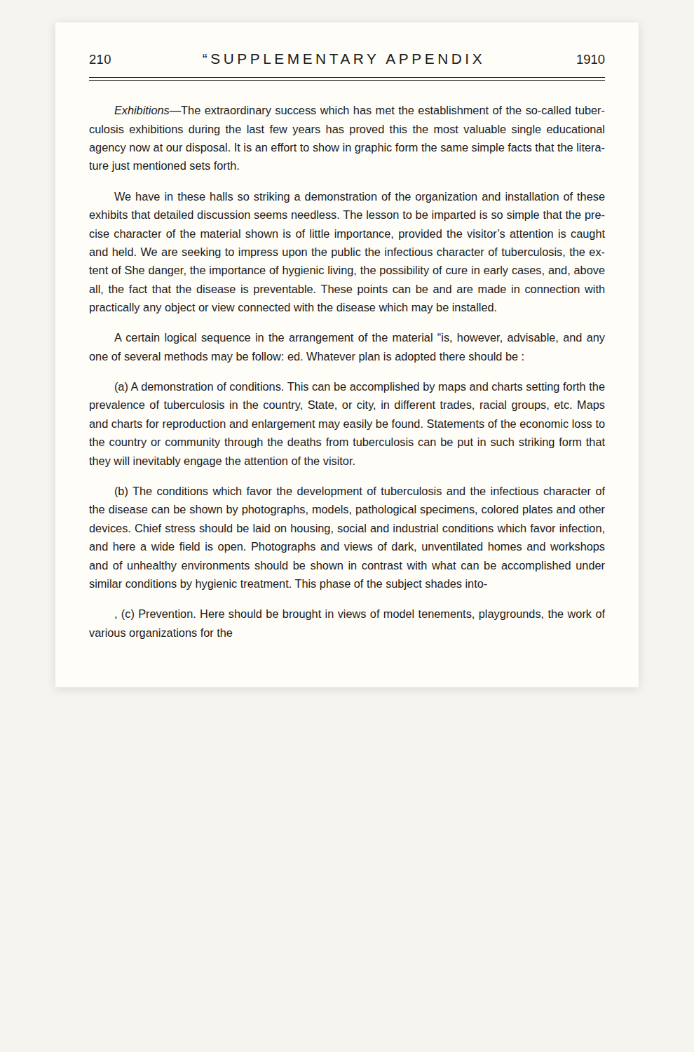210 “Supplementary Appendix 1910
Exhibitions—The extraordinary success which has met the establishment of the so-called tuberculosis exhibitions during the last few years has proved this the most valuable single educational agency now at our disposal. It is an effort to show in graphic form the same simple facts that the literature just mentioned sets forth.
We have in these halls so striking a demonstration of the organization and installation of these exhibits that detailed discussion seems needless. The lesson to be imparted is so simple that the precise character of the material shown is of little importance, provided the visitor’s attention is caught and held. We are seeking to impress upon the public the infectious character of tuberculosis, the extent of She danger, the importance of hygienic living, the possibility of cure in early cases, and, above all, the fact that the disease is preventable. These points can be and are made in connection with practically any object or view connected with the disease which may be installed.
A certain logical sequence in the arrangement of the material “is, however, advisable, and any one of several methods may be follow: ed. Whatever plan is adopted there should be :
(a) A demonstration of conditions. This can be accomplished by maps and charts setting forth the prevalence of tuberculosis in the country, State, or city, in different trades, racial groups, etc. Maps and charts for reproduction and enlargement may easily be found. Statements of the economic loss to the country or community through the deaths from tuberculosis can be put in such striking form that they will inevitably engage the attention of the visitor.
(b) The conditions which favor the development of tuberculosis and the infectious character of the disease can be shown by photographs, models, pathological specimens, colored plates and other devices. Chief stress should be laid on housing, social and industrial conditions which favor infection, and here a wide field is open. Photographs and views of dark, unventilated homes and workshops and of unhealthy environments should be shown in contrast with what can be accomplished under similar conditions by hygienic treatment. This phase of the subject shades into-
, (c) Prevention. Here should be brought in views of model tenements, playgrounds, the work of various organizations for the